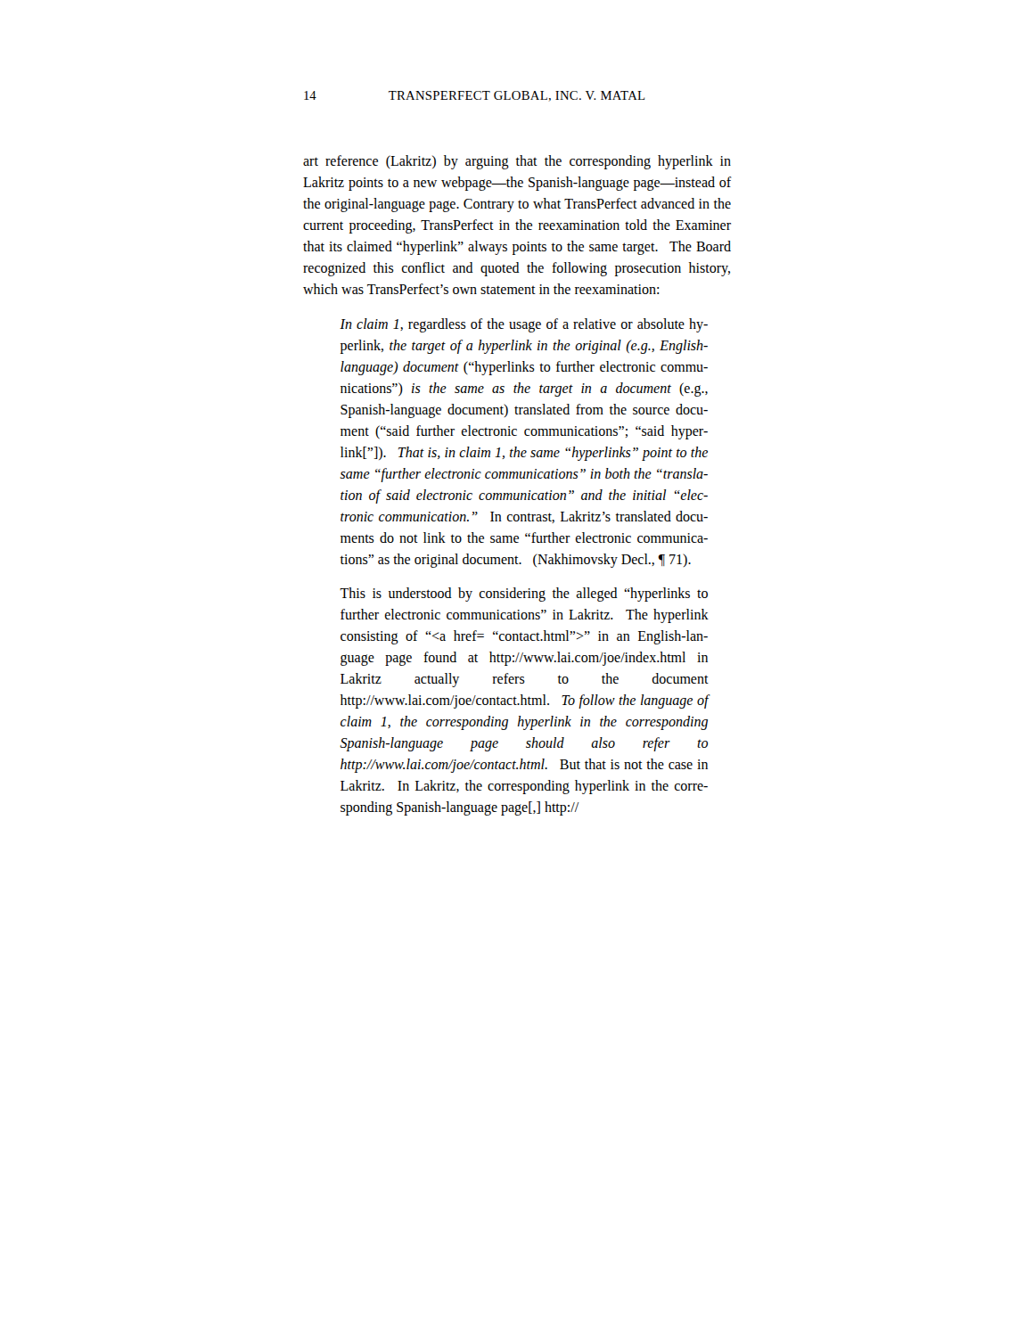14 TRANSPERFECT GLOBAL, INC. V. MATAL
art reference (Lakritz) by arguing that the corresponding hyperlink in Lakritz points to a new webpage—the Spanish-language page—instead of the original-language page. Contrary to what TransPerfect advanced in the current proceeding, TransPerfect in the reexamination told the Examiner that its claimed “hyperlink” always points to the same target.  The Board recognized this conflict and quoted the following prosecution history, which was TransPerfect’s own statement in the reexamination:
In claim 1, regardless of the usage of a relative or absolute hyperlink, the target of a hyperlink in the original (e.g., English-language) document (“hyperlinks to further electronic communications”) is the same as the target in a document (e.g., Spanish-language document) translated from the source document (“said further electronic communications”; “said hyperlink[”]).  That is, in claim 1, the same “hyperlinks” point to the same “further electronic communications” in both the “translation of said electronic communication” and the initial “electronic communication.”  In contrast, Lakritz’s translated documents do not link to the same “further electronic communications” as the original document.  (Nakhimovsky Decl., ¶ 71).
This is understood by considering the alleged “hyperlinks to further electronic communications” in Lakritz.  The hyperlink consisting of “<a href= “contact.html”>” in an English-language page found at http://www.lai.com/joe/index.html in Lakritz actually refers to the document http://www.lai.com/joe/contact.html.  To follow the language of claim 1, the corresponding hyperlink in the corresponding Spanish-language page should also refer to http://www.lai.com/joe/contact.html.  But that is not the case in Lakritz.  In Lakritz, the corresponding hyperlink in the corresponding Spanish-language page[,] http://